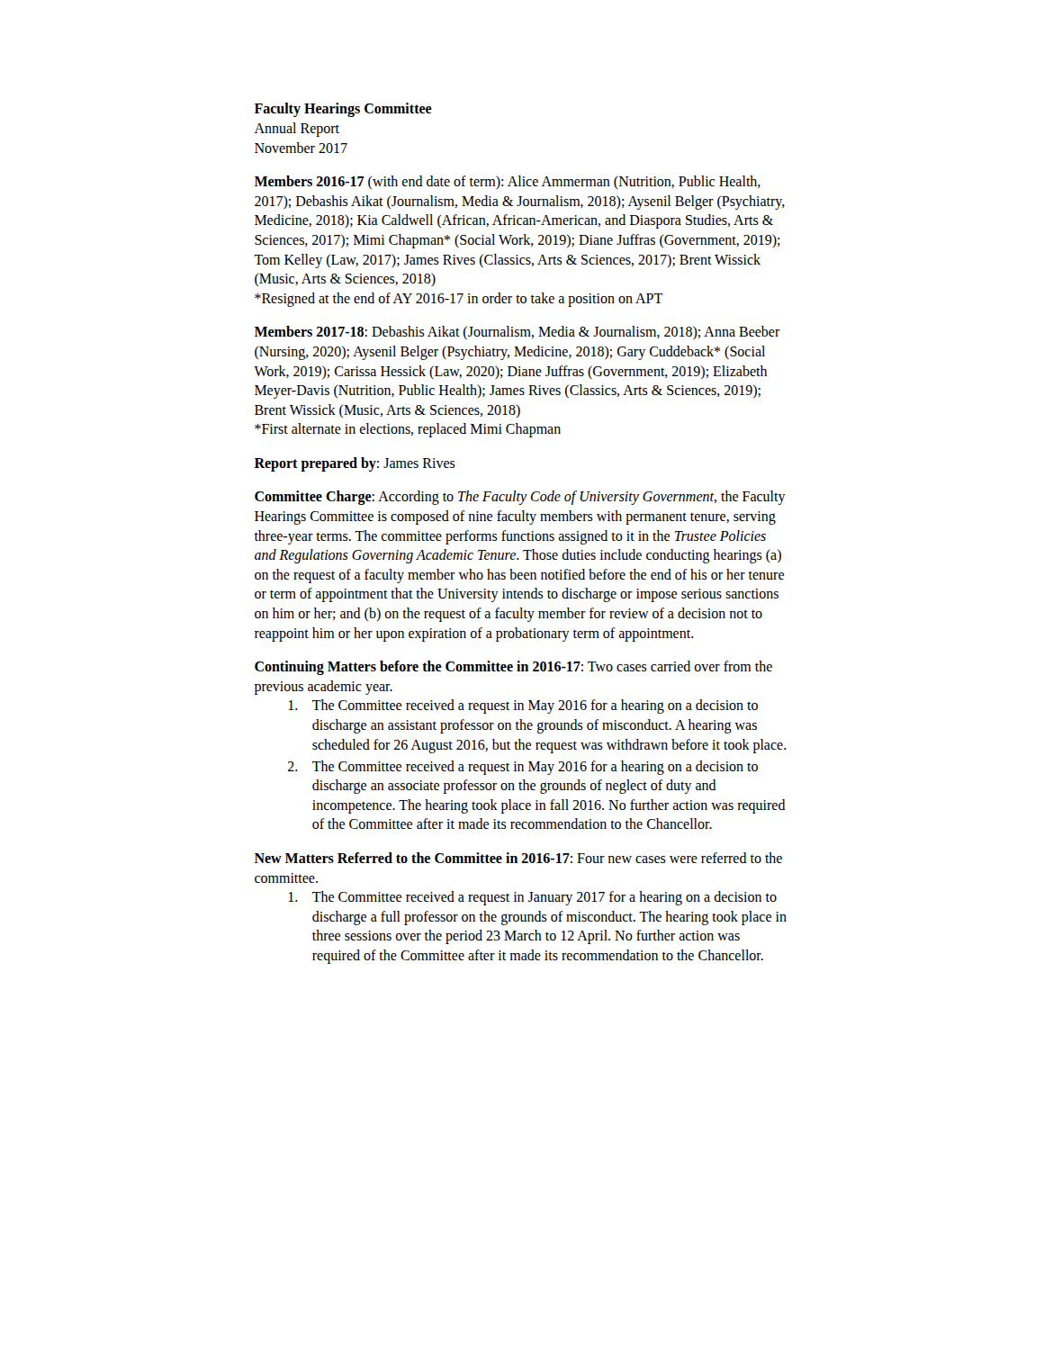Faculty Hearings Committee
Annual Report
November 2017
Members 2016-17 (with end date of term): Alice Ammerman (Nutrition, Public Health, 2017); Debashis Aikat (Journalism, Media & Journalism, 2018); Aysenil Belger (Psychiatry, Medicine, 2018); Kia Caldwell (African, African-American, and Diaspora Studies, Arts & Sciences, 2017); Mimi Chapman* (Social Work, 2019); Diane Juffras (Government, 2019); Tom Kelley (Law, 2017); James Rives (Classics, Arts & Sciences, 2017); Brent Wissick (Music, Arts & Sciences, 2018)
*Resigned at the end of AY 2016-17 in order to take a position on APT
Members 2017-18: Debashis Aikat (Journalism, Media & Journalism, 2018); Anna Beeber (Nursing, 2020); Aysenil Belger (Psychiatry, Medicine, 2018); Gary Cuddeback* (Social Work, 2019); Carissa Hessick (Law, 2020); Diane Juffras (Government, 2019); Elizabeth Meyer-Davis (Nutrition, Public Health); James Rives (Classics, Arts & Sciences, 2019); Brent Wissick (Music, Arts & Sciences, 2018)
*First alternate in elections, replaced Mimi Chapman
Report prepared by: James Rives
Committee Charge: According to The Faculty Code of University Government, the Faculty Hearings Committee is composed of nine faculty members with permanent tenure, serving three-year terms. The committee performs functions assigned to it in the Trustee Policies and Regulations Governing Academic Tenure. Those duties include conducting hearings (a) on the request of a faculty member who has been notified before the end of his or her tenure or term of appointment that the University intends to discharge or impose serious sanctions on him or her; and (b) on the request of a faculty member for review of a decision not to reappoint him or her upon expiration of a probationary term of appointment.
Continuing Matters before the Committee in 2016-17: Two cases carried over from the previous academic year.
The Committee received a request in May 2016 for a hearing on a decision to discharge an assistant professor on the grounds of misconduct. A hearing was scheduled for 26 August 2016, but the request was withdrawn before it took place.
The Committee received a request in May 2016 for a hearing on a decision to discharge an associate professor on the grounds of neglect of duty and incompetence. The hearing took place in fall 2016. No further action was required of the Committee after it made its recommendation to the Chancellor.
New Matters Referred to the Committee in 2016-17: Four new cases were referred to the committee.
The Committee received a request in January 2017 for a hearing on a decision to discharge a full professor on the grounds of misconduct. The hearing took place in three sessions over the period 23 March to 12 April. No further action was required of the Committee after it made its recommendation to the Chancellor.